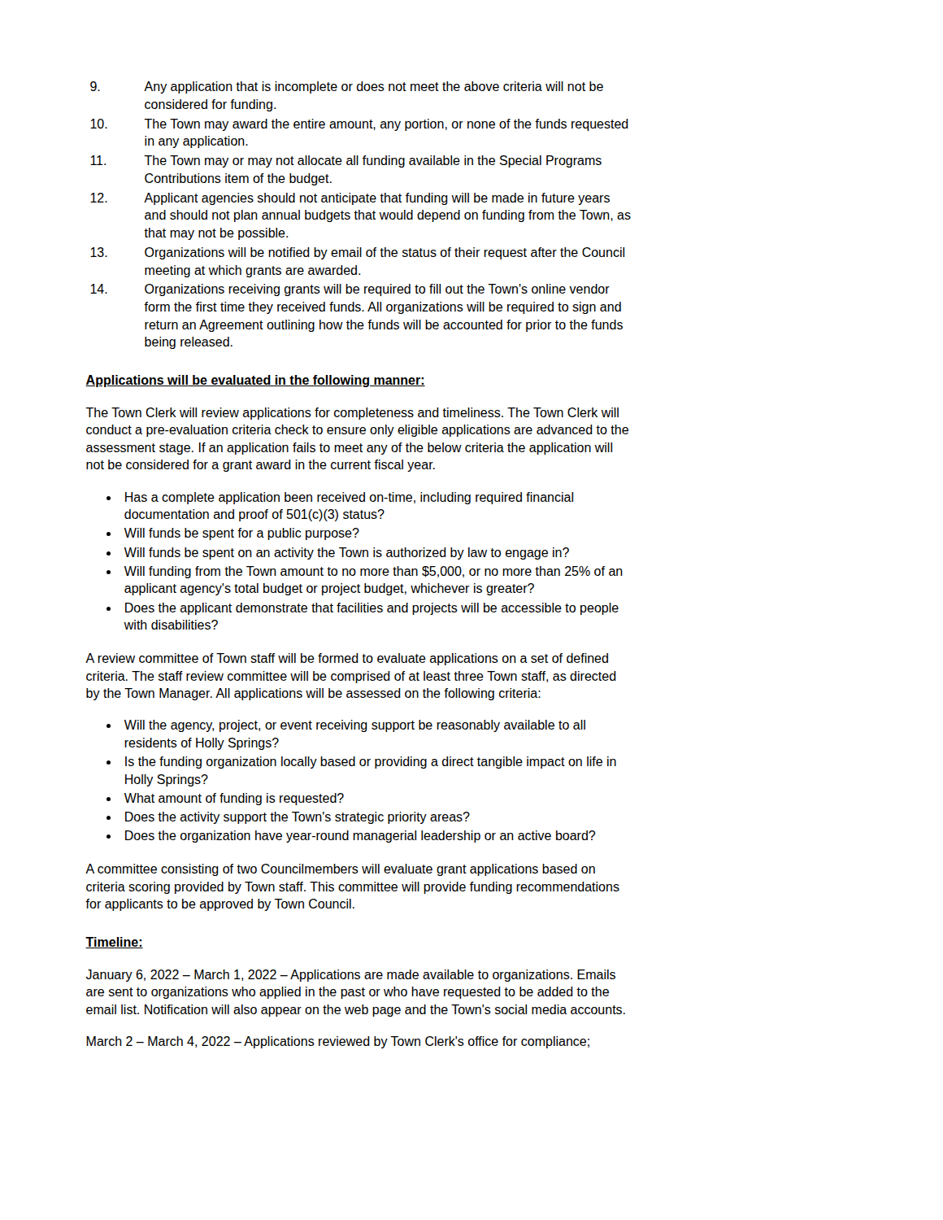9. Any application that is incomplete or does not meet the above criteria will not be considered for funding.
10. The Town may award the entire amount, any portion, or none of the funds requested in any application.
11. The Town may or may not allocate all funding available in the Special Programs Contributions item of the budget.
12. Applicant agencies should not anticipate that funding will be made in future years and should not plan annual budgets that would depend on funding from the Town, as that may not be possible.
13. Organizations will be notified by email of the status of their request after the Council meeting at which grants are awarded.
14. Organizations receiving grants will be required to fill out the Town's online vendor form the first time they received funds. All organizations will be required to sign and return an Agreement outlining how the funds will be accounted for prior to the funds being released.
Applications will be evaluated in the following manner:
The Town Clerk will review applications for completeness and timeliness. The Town Clerk will conduct a pre-evaluation criteria check to ensure only eligible applications are advanced to the assessment stage. If an application fails to meet any of the below criteria the application will not be considered for a grant award in the current fiscal year.
Has a complete application been received on-time, including required financial documentation and proof of 501(c)(3) status?
Will funds be spent for a public purpose?
Will funds be spent on an activity the Town is authorized by law to engage in?
Will funding from the Town amount to no more than $5,000, or no more than 25% of an applicant agency's total budget or project budget, whichever is greater?
Does the applicant demonstrate that facilities and projects will be accessible to people with disabilities?
A review committee of Town staff will be formed to evaluate applications on a set of defined criteria. The staff review committee will be comprised of at least three Town staff, as directed by the Town Manager. All applications will be assessed on the following criteria:
Will the agency, project, or event receiving support be reasonably available to all residents of Holly Springs?
Is the funding organization locally based or providing a direct tangible impact on life in Holly Springs?
What amount of funding is requested?
Does the activity support the Town's strategic priority areas?
Does the organization have year-round managerial leadership or an active board?
A committee consisting of two Councilmembers will evaluate grant applications based on criteria scoring provided by Town staff. This committee will provide funding recommendations for applicants to be approved by Town Council.
Timeline:
January 6, 2022 – March 1, 2022 – Applications are made available to organizations. Emails are sent to organizations who applied in the past or who have requested to be added to the email list. Notification will also appear on the web page and the Town's social media accounts.
March 2 – March 4, 2022 – Applications reviewed by Town Clerk's office for compliance;